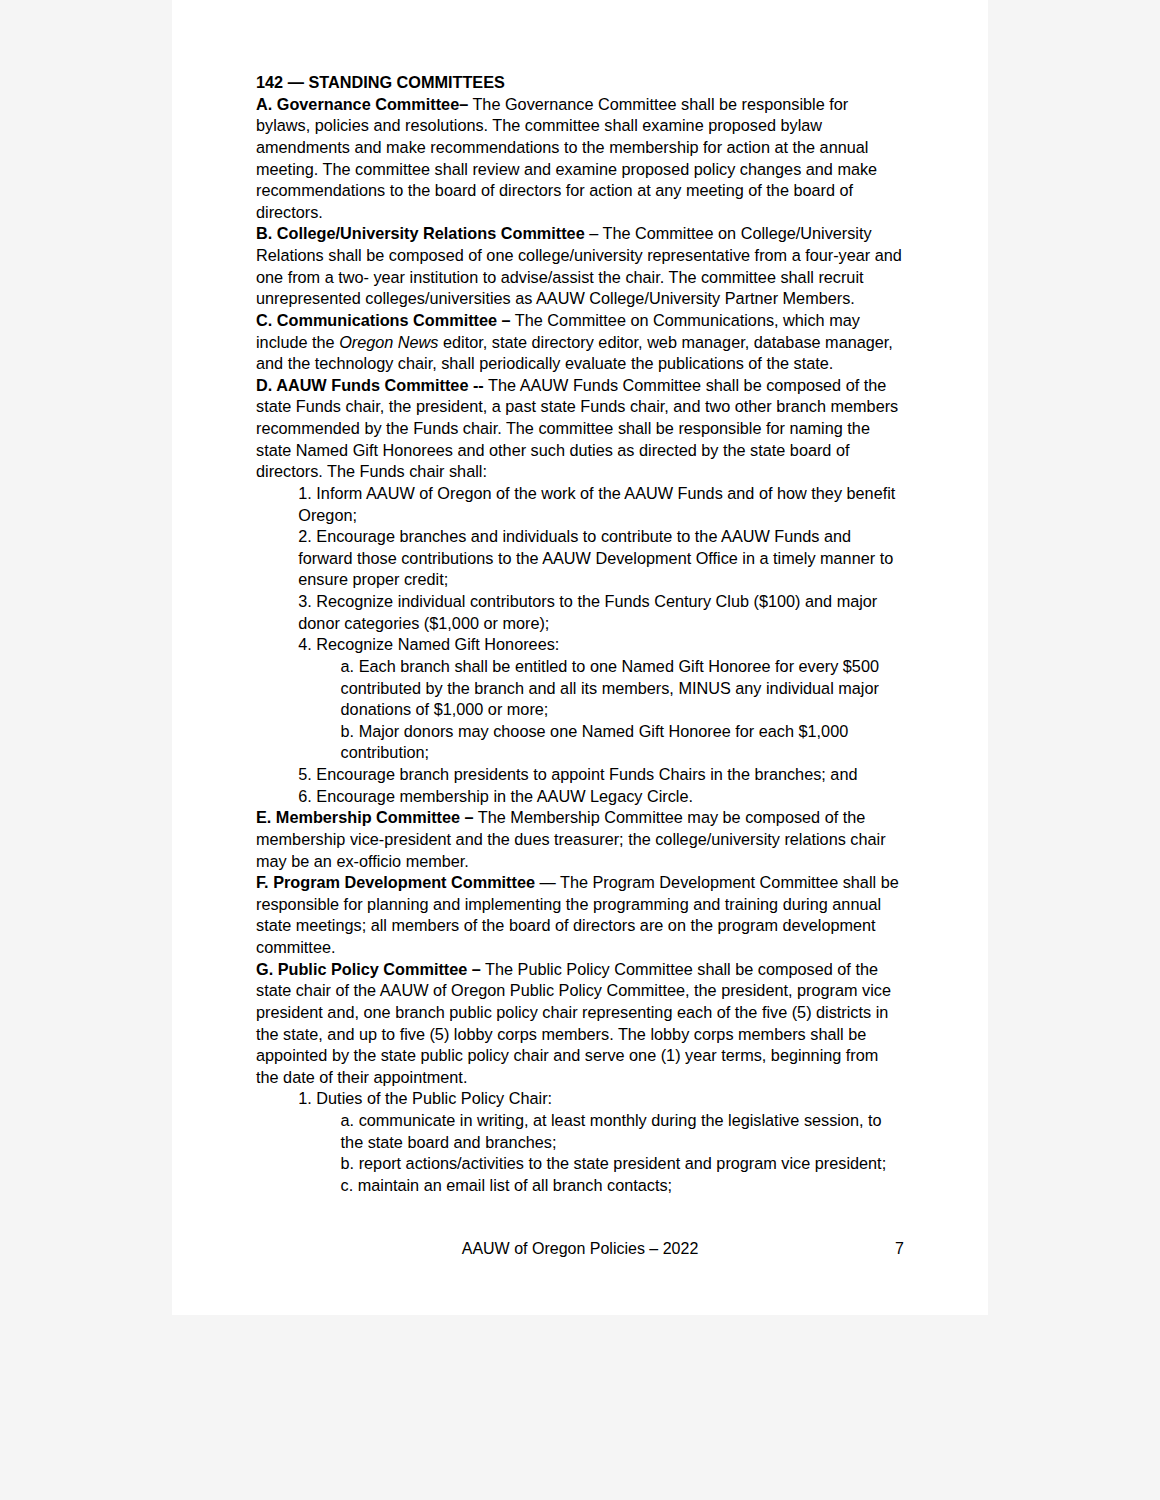142 — STANDING COMMITTEES
A. Governance Committee– The Governance Committee shall be responsible for bylaws, policies and resolutions. The committee shall examine proposed bylaw amendments and make recommendations to the membership for action at the annual meeting. The committee shall review and examine proposed policy changes and make recommendations to the board of directors for action at any meeting of the board of directors.
B. College/University Relations Committee – The Committee on College/University Relations shall be composed of one college/university representative from a four-year and one from a two- year institution to advise/assist the chair. The committee shall recruit unrepresented colleges/universities as AAUW College/University Partner Members.
C. Communications Committee – The Committee on Communications, which may include the Oregon News editor, state directory editor, web manager, database manager, and the technology chair, shall periodically evaluate the publications of the state.
D. AAUW Funds Committee -- The AAUW Funds Committee shall be composed of the state Funds chair, the president, a past state Funds chair, and two other branch members recommended by the Funds chair. The committee shall be responsible for naming the state Named Gift Honorees and other such duties as directed by the state board of directors. The Funds chair shall:
1. Inform AAUW of Oregon of the work of the AAUW Funds and of how they benefit Oregon;
2. Encourage branches and individuals to contribute to the AAUW Funds and forward those contributions to the AAUW Development Office in a timely manner to ensure proper credit;
3. Recognize individual contributors to the Funds Century Club ($100) and major donor categories ($1,000 or more);
4. Recognize Named Gift Honorees:
a. Each branch shall be entitled to one Named Gift Honoree for every $500 contributed by the branch and all its members, MINUS any individual major donations of $1,000 or more;
b. Major donors may choose one Named Gift Honoree for each $1,000 contribution;
5. Encourage branch presidents to appoint Funds Chairs in the branches; and
6. Encourage membership in the AAUW Legacy Circle.
E. Membership Committee – The Membership Committee may be composed of the membership vice-president and the dues treasurer; the college/university relations chair may be an ex-officio member.
F. Program Development Committee — The Program Development Committee shall be responsible for planning and implementing the programming and training during annual state meetings; all members of the board of directors are on the program development committee.
G. Public Policy Committee – The Public Policy Committee shall be composed of the state chair of the AAUW of Oregon Public Policy Committee, the president, program vice president and, one branch public policy chair representing each of the five (5) districts in the state, and up to five (5) lobby corps members. The lobby corps members shall be appointed by the state public policy chair and serve one (1) year terms, beginning from the date of their appointment.
1. Duties of the Public Policy Chair:
a. communicate in writing, at least monthly during the legislative session, to the state board and branches;
b. report actions/activities to the state president and program vice president;
c. maintain an email list of all branch contacts;
AAUW of Oregon Policies – 2022 7